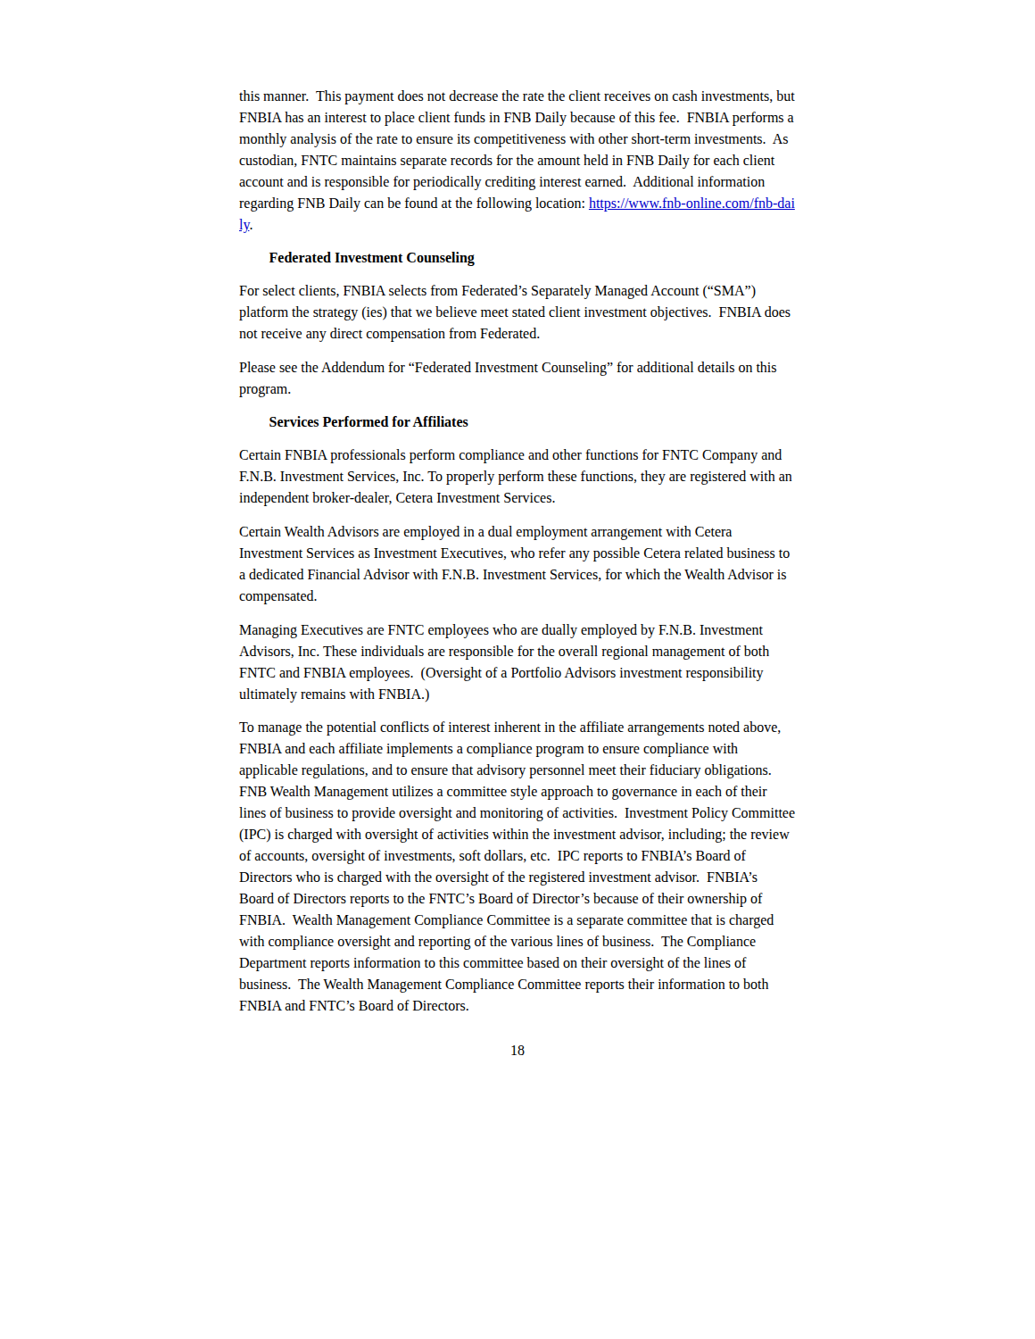this manner. This payment does not decrease the rate the client receives on cash investments, but FNBIA has an interest to place client funds in FNB Daily because of this fee. FNBIA performs a monthly analysis of the rate to ensure its competitiveness with other short-term investments. As custodian, FNTC maintains separate records for the amount held in FNB Daily for each client account and is responsible for periodically crediting interest earned. Additional information regarding FNB Daily can be found at the following location: https://www.fnb-online.com/fnb-daily.
Federated Investment Counseling
For select clients, FNBIA selects from Federated’s Separately Managed Account (“SMA”) platform the strategy (ies) that we believe meet stated client investment objectives. FNBIA does not receive any direct compensation from Federated.
Please see the Addendum for “Federated Investment Counseling” for additional details on this program.
Services Performed for Affiliates
Certain FNBIA professionals perform compliance and other functions for FNTC Company and F.N.B. Investment Services, Inc. To properly perform these functions, they are registered with an independent broker-dealer, Cetera Investment Services.
Certain Wealth Advisors are employed in a dual employment arrangement with Cetera Investment Services as Investment Executives, who refer any possible Cetera related business to a dedicated Financial Advisor with F.N.B. Investment Services, for which the Wealth Advisor is compensated.
Managing Executives are FNTC employees who are dually employed by F.N.B. Investment Advisors, Inc. These individuals are responsible for the overall regional management of both FNTC and FNBIA employees. (Oversight of a Portfolio Advisors investment responsibility ultimately remains with FNBIA.)
To manage the potential conflicts of interest inherent in the affiliate arrangements noted above, FNBIA and each affiliate implements a compliance program to ensure compliance with applicable regulations, and to ensure that advisory personnel meet their fiduciary obligations. FNB Wealth Management utilizes a committee style approach to governance in each of their lines of business to provide oversight and monitoring of activities. Investment Policy Committee (IPC) is charged with oversight of activities within the investment advisor, including; the review of accounts, oversight of investments, soft dollars, etc. IPC reports to FNBIA’s Board of Directors who is charged with the oversight of the registered investment advisor. FNBIA’s Board of Directors reports to the FNTC’s Board of Director’s because of their ownership of FNBIA. Wealth Management Compliance Committee is a separate committee that is charged with compliance oversight and reporting of the various lines of business. The Compliance Department reports information to this committee based on their oversight of the lines of business. The Wealth Management Compliance Committee reports their information to both FNBIA and FNTC’s Board of Directors.
18